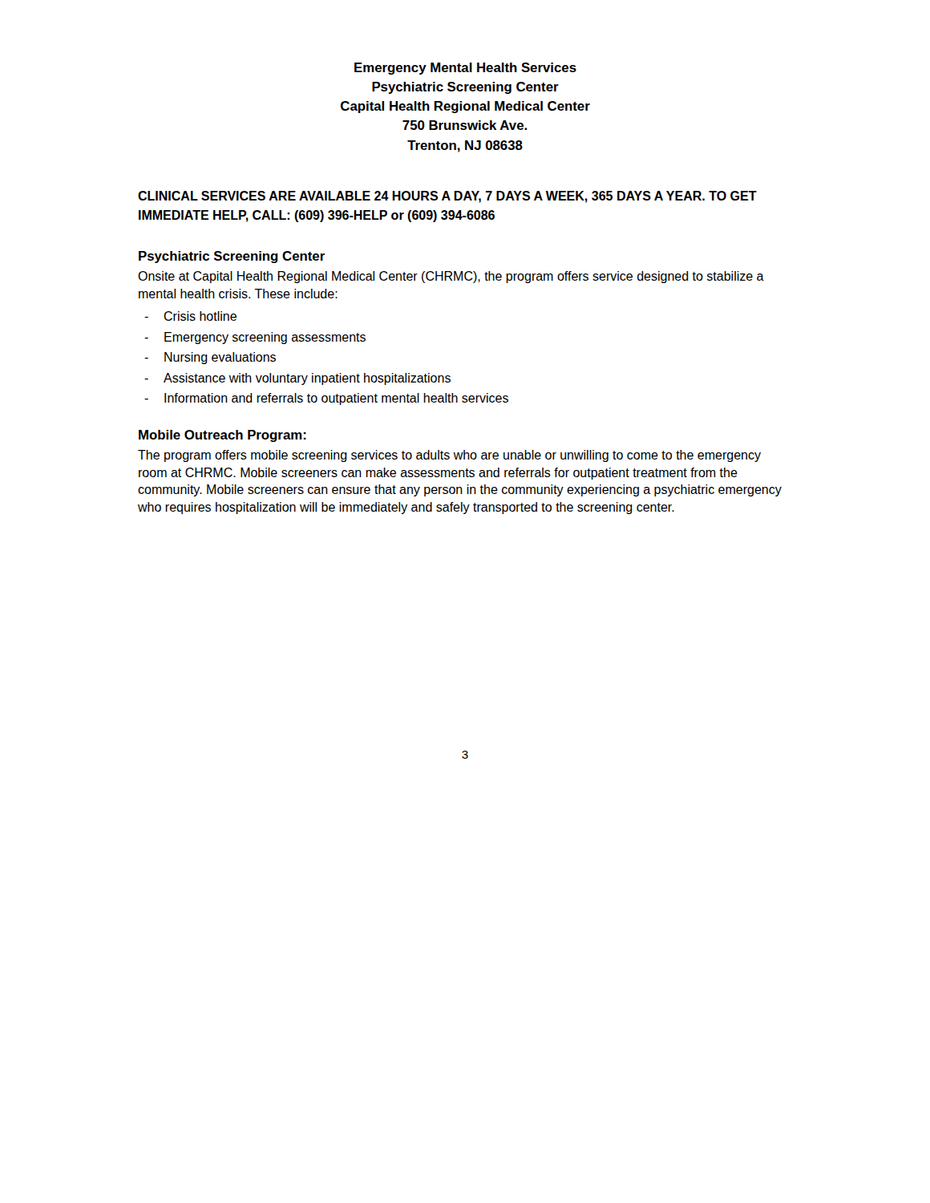Emergency Mental Health Services
Psychiatric Screening Center
Capital Health Regional Medical Center
750 Brunswick Ave.
Trenton, NJ 08638
CLINICAL SERVICES ARE AVAILABLE 24 HOURS A DAY, 7 DAYS A WEEK, 365 DAYS A YEAR. TO GET IMMEDIATE HELP, CALL: (609) 396-HELP or (609) 394-6086
Psychiatric Screening Center
Onsite at Capital Health Regional Medical Center (CHRMC), the program offers service designed to stabilize a mental health crisis. These include:
Crisis hotline
Emergency screening assessments
Nursing evaluations
Assistance with voluntary inpatient hospitalizations
Information and referrals to outpatient mental health services
Mobile Outreach Program:
The program offers mobile screening services to adults who are unable or unwilling to come to the emergency room at CHRMC. Mobile screeners can make assessments and referrals for outpatient treatment from the community. Mobile screeners can ensure that any person in the community experiencing a psychiatric emergency who requires hospitalization will be immediately and safely transported to the screening center.
3